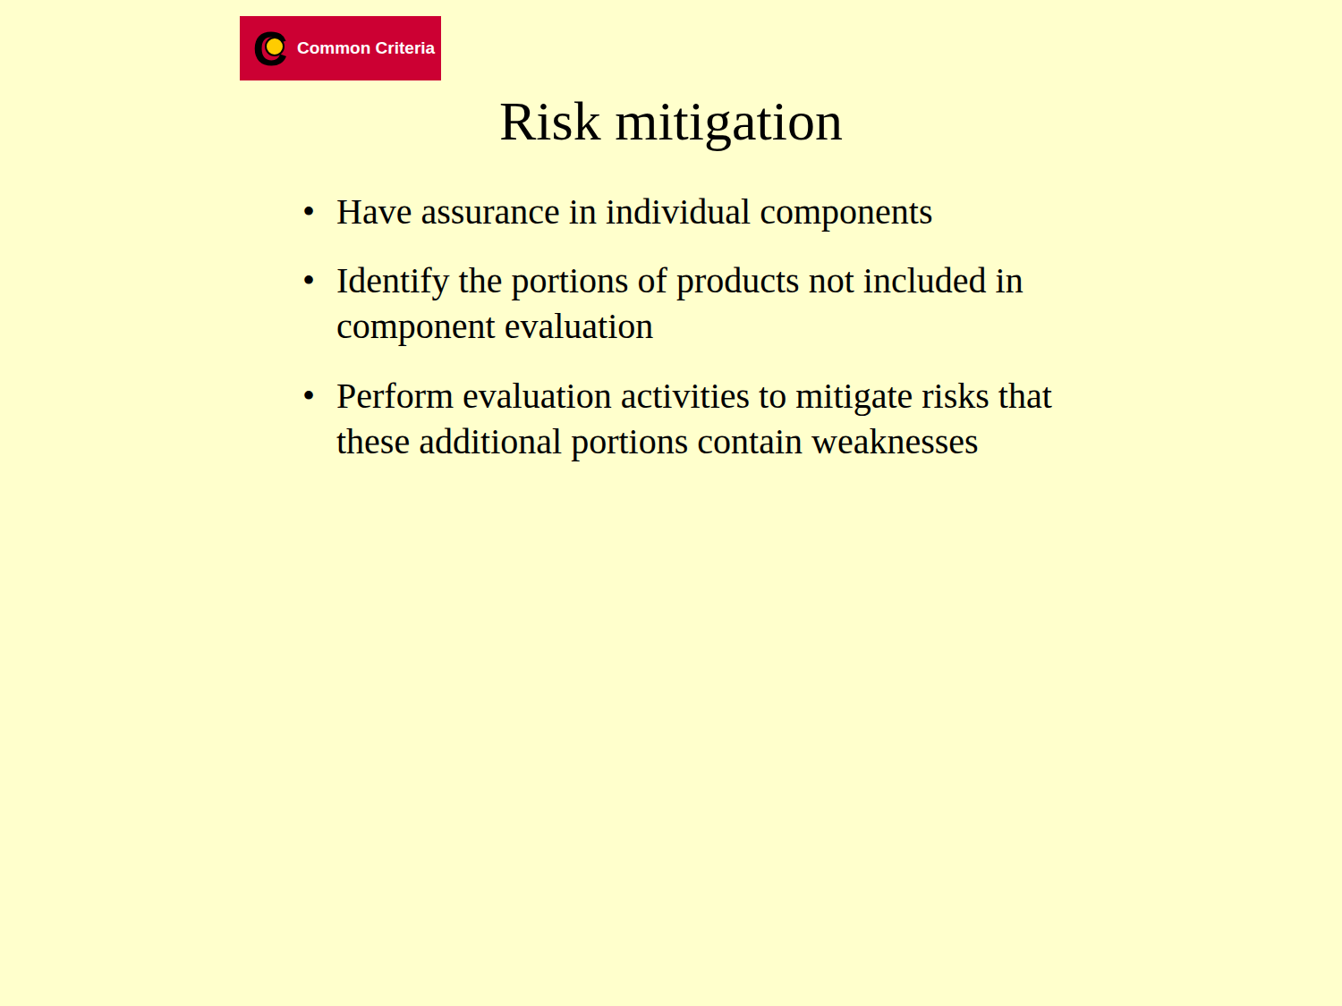C
Common Criteria
Risk mitigation
Have assurance in individual components
Identify the portions of products not included in component evaluation
Perform evaluation activities to mitigate risks that these additional portions contain weaknesses